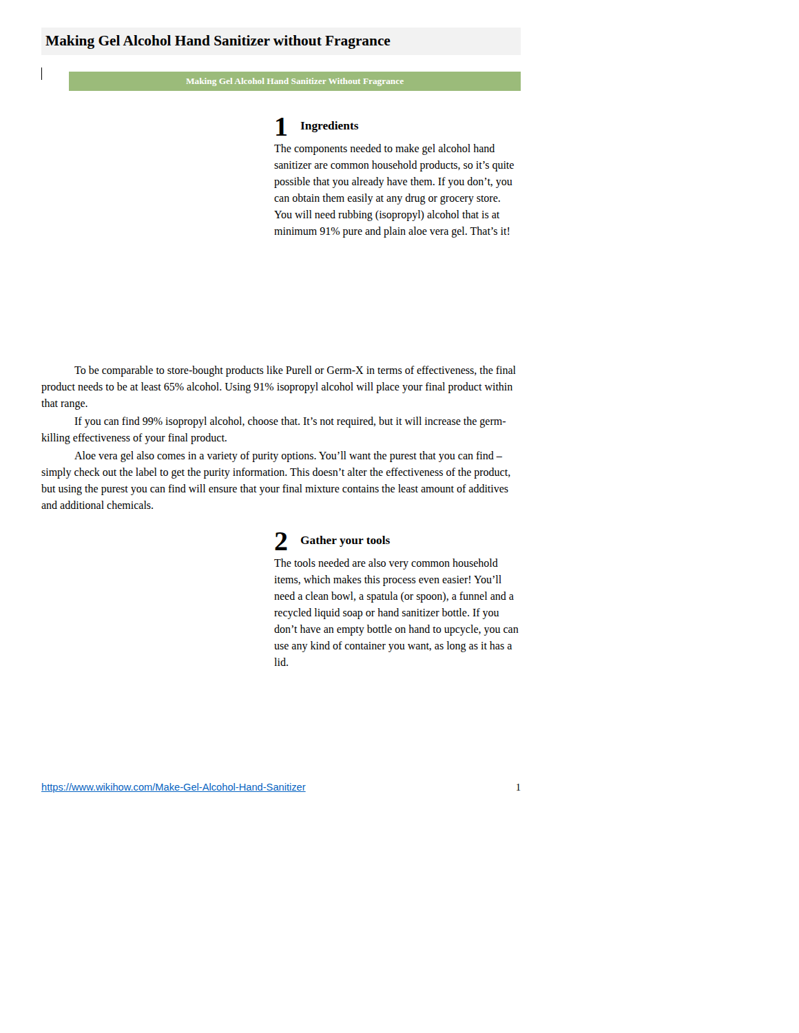Making Gel Alcohol Hand Sanitizer without Fragrance
Making Gel Alcohol Hand Sanitizer Without Fragrance
1 Ingredients
The components needed to make gel alcohol hand sanitizer are common household products, so it’s quite possible that you already have them. If you don’t, you can obtain them easily at any drug or grocery store. You will need rubbing (isopropyl) alcohol that is at minimum 91% pure and plain aloe vera gel. That’s it!
To be comparable to store-bought products like Purell or Germ-X in terms of effectiveness, the final product needs to be at least 65% alcohol. Using 91% isopropyl alcohol will place your final product within that range.
If you can find 99% isopropyl alcohol, choose that. It’s not required, but it will increase the germ-killing effectiveness of your final product.
Aloe vera gel also comes in a variety of purity options. You’ll want the purest that you can find – simply check out the label to get the purity information. This doesn’t alter the effectiveness of the product, but using the purest you can find will ensure that your final mixture contains the least amount of additives and additional chemicals.
2 Gather your tools
The tools needed are also very common household items, which makes this process even easier! You’ll need a clean bowl, a spatula (or spoon), a funnel and a recycled liquid soap or hand sanitizer bottle. If you don’t have an empty bottle on hand to upcycle, you can use any kind of container you want, as long as it has a lid.
https://www.wikihow.com/Make-Gel-Alcohol-Hand-Sanitizer 1